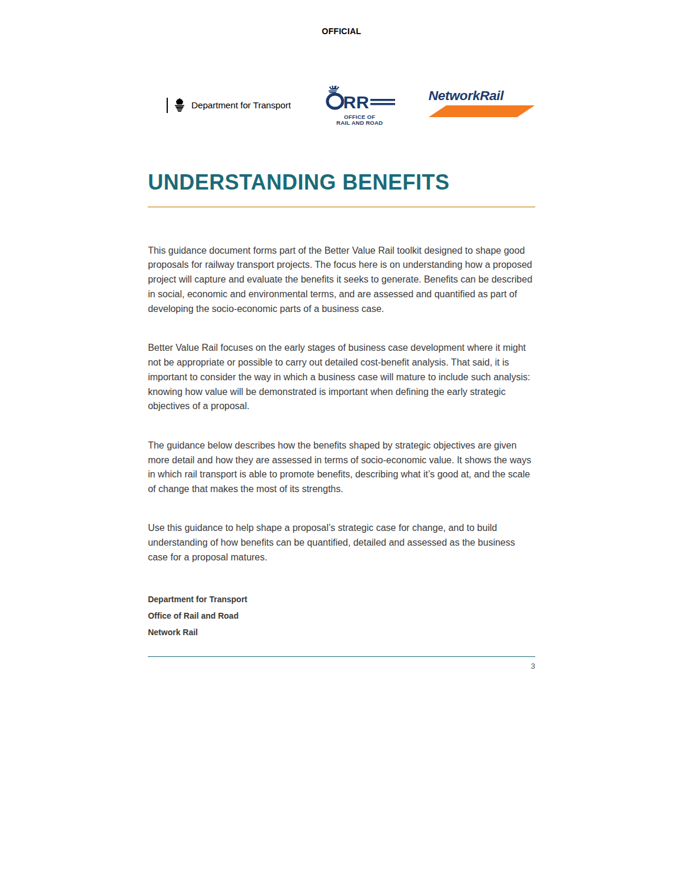OFFICIAL
Department for Transport
R R
OFFICE OF RAIL AND ROAD
NetworkRail
UNDERSTANDING BENEFITS
This guidance document forms part of the Better Value Rail toolkit designed to shape good proposals for railway transport projects. The focus here is on understanding how a proposed project will capture and evaluate the benefits it seeks to generate. Benefits can be described in social, economic and environmental terms, and are assessed and quantified as part of developing the socio-economic parts of a business case.
Better Value Rail focuses on the early stages of business case development where it might not be appropriate or possible to carry out detailed cost-benefit analysis. That said, it is important to consider the way in which a business case will mature to include such analysis: knowing how value will be demonstrated is important when defining the early strategic objectives of a proposal.
The guidance below describes how the benefits shaped by strategic objectives are given more detail and how they are assessed in terms of socio-economic value. It shows the ways in which rail transport is able to promote benefits, describing what it’s good at, and the scale of change that makes the most of its strengths.
Use this guidance to help shape a proposal’s strategic case for change, and to build understanding of how benefits can be quantified, detailed and assessed as the business case for a proposal matures.
Department for Transport
Office of Rail and Road
Network Rail
3